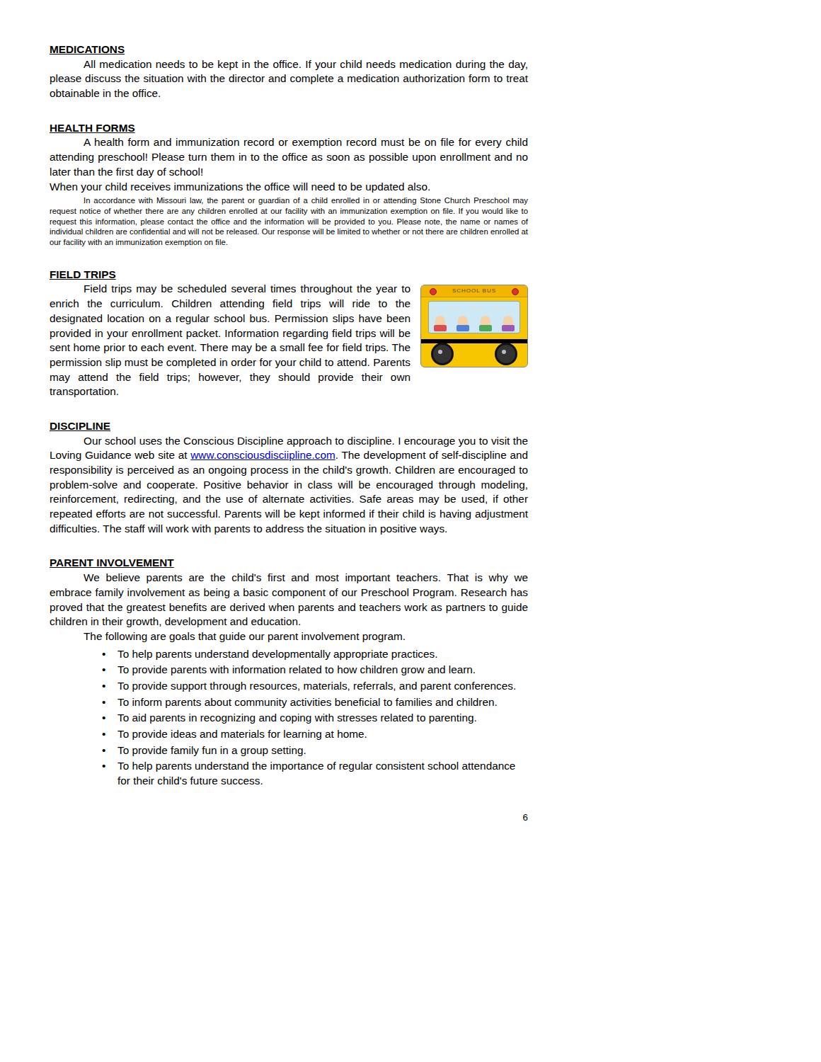Medications
All medication needs to be kept in the office. If your child needs medication during the day, please discuss the situation with the director and complete a medication authorization form to treat obtainable in the office.
Health Forms
A health form and immunization record or exemption record must be on file for every child attending preschool! Please turn them in to the office as soon as possible upon enrollment and no later than the first day of school!
When your child receives immunizations the office will need to be updated also.
In accordance with Missouri law, the parent or guardian of a child enrolled in or attending Stone Church Preschool may request notice of whether there are any children enrolled at our facility with an immunization exemption on file. If you would like to request this information, please contact the office and the information will be provided to you. Please note, the name or names of individual children are confidential and will not be released. Our response will be limited to whether or not there are children enrolled at our facility with an immunization exemption on file.
Field Trips
SCHOOL BUS
Field trips may be scheduled several times throughout the year to enrich the curriculum. Children attending field trips will ride to the designated location on a regular school bus. Permission slips have been provided in your enrollment packet. Information regarding field trips will be sent home prior to each event. There may be a small fee for field trips. The permission slip must be completed in order for your child to attend. Parents may attend the field trips; however, they should provide their own transportation.
Discipline
Our school uses the Conscious Discipline approach to discipline. I encourage you to visit the Loving Guidance web site at www.consciousdisciipline.com. The development of self-discipline and responsibility is perceived as an ongoing process in the child's growth. Children are encouraged to problem-solve and cooperate. Positive behavior in class will be encouraged through modeling, reinforcement, redirecting, and the use of alternate activities. Safe areas may be used, if other repeated efforts are not successful. Parents will be kept informed if their child is having adjustment difficulties. The staff will work with parents to address the situation in positive ways.
Parent Involvement
We believe parents are the child's first and most important teachers. That is why we embrace family involvement as being a basic component of our Preschool Program. Research has proved that the greatest benefits are derived when parents and teachers work as partners to guide children in their growth, development and education.
The following are goals that guide our parent involvement program.
To help parents understand developmentally appropriate practices.
To provide parents with information related to how children grow and learn.
To provide support through resources, materials, referrals, and parent conferences.
To inform parents about community activities beneficial to families and children.
To aid parents in recognizing and coping with stresses related to parenting.
To provide ideas and materials for learning at home.
To provide family fun in a group setting.
To help parents understand the importance of regular consistent school attendance for their child's future success.
6